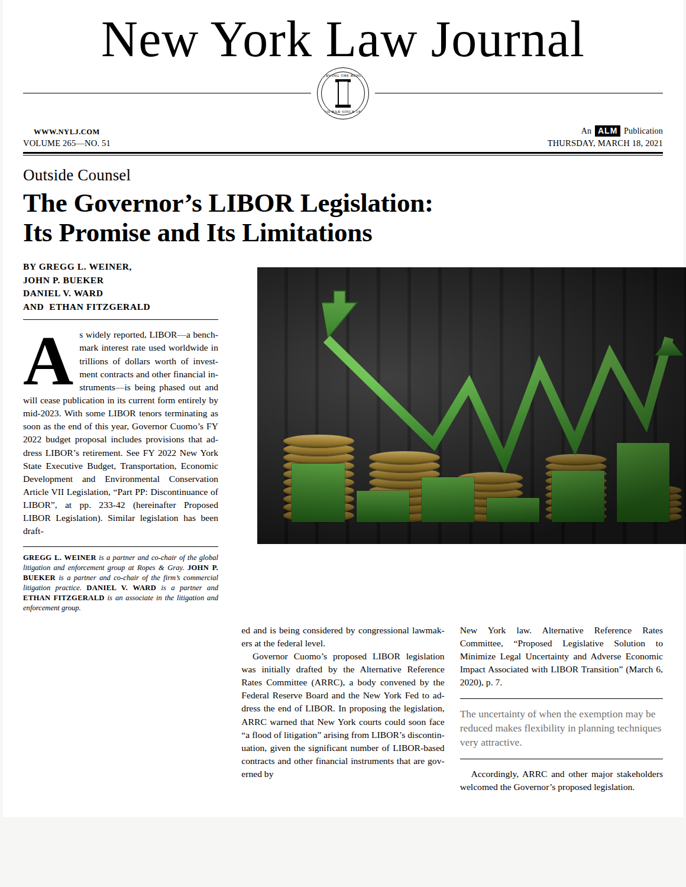New York Law Journal
Serving the Bench
and Bar since 1888
WWW.NYLJ.COM
VOLUME 265—NO. 51
An ALM Publication
THURSDAY, MARCH 18, 2021
Outside Counsel
The Governor’s LIBOR Legislation:
Its Promise and Its Limitations
By Gregg L. Weiner,
John P. Bueker
Daniel V. Ward
and Ethan Fitzgerald
As widely reported, LIBOR—a benchmark interest rate used worldwide in trillions of dollars worth of investment contracts and other financial instruments—is being phased out and will cease publication in its current form entirely by mid-2023. With some LIBOR tenors terminating as soon as the end of this year, Governor Cuomo’s FY 2022 budget proposal includes provisions that address LIBOR’s retirement. See FY 2022 New York State Executive Budget, Transportation, Economic Development and Environmental Conservation Article VII Legislation, “Part PP: Discontinuance of LIBOR”, at pp. 233-42 (hereinafter Proposed LIBOR Legislation). Similar legislation has been draft-
Gregg L. Weiner is a partner and co-chair of the global litigation and enforcement group at Ropes & Gray. John P. Bueker is a partner and co-chair of the firm’s commercial litigation practice. Daniel V. Ward is a partner and Ethan Fitzgerald is an associate in the litigation and enforcement group.
ed and is being considered by congressional lawmakers at the federal level.
Governor Cuomo’s proposed LIBOR legislation was initially drafted by the Alternative Reference Rates Committee (ARRC), a body convened by the Federal Reserve Board and the New York Fed to address the end of LIBOR. In proposing the legislation, ARRC warned that New York courts could soon face “a flood of litigation” arising from LIBOR’s discontinuation, given the significant number of LIBOR-based contracts and other financial instruments that are governed by
New York law. Alternative Reference Rates Committee, “Proposed Legislative Solution to Minimize Legal Uncertainty and Adverse Economic Impact Associated with LIBOR Transition” (March 6, 2020), p. 7.
The uncertainty of when the exemption may be reduced makes flexibility in planning techniques very attractive.
Accordingly, ARRC and other major stakeholders welcomed the Governor’s proposed legislation.